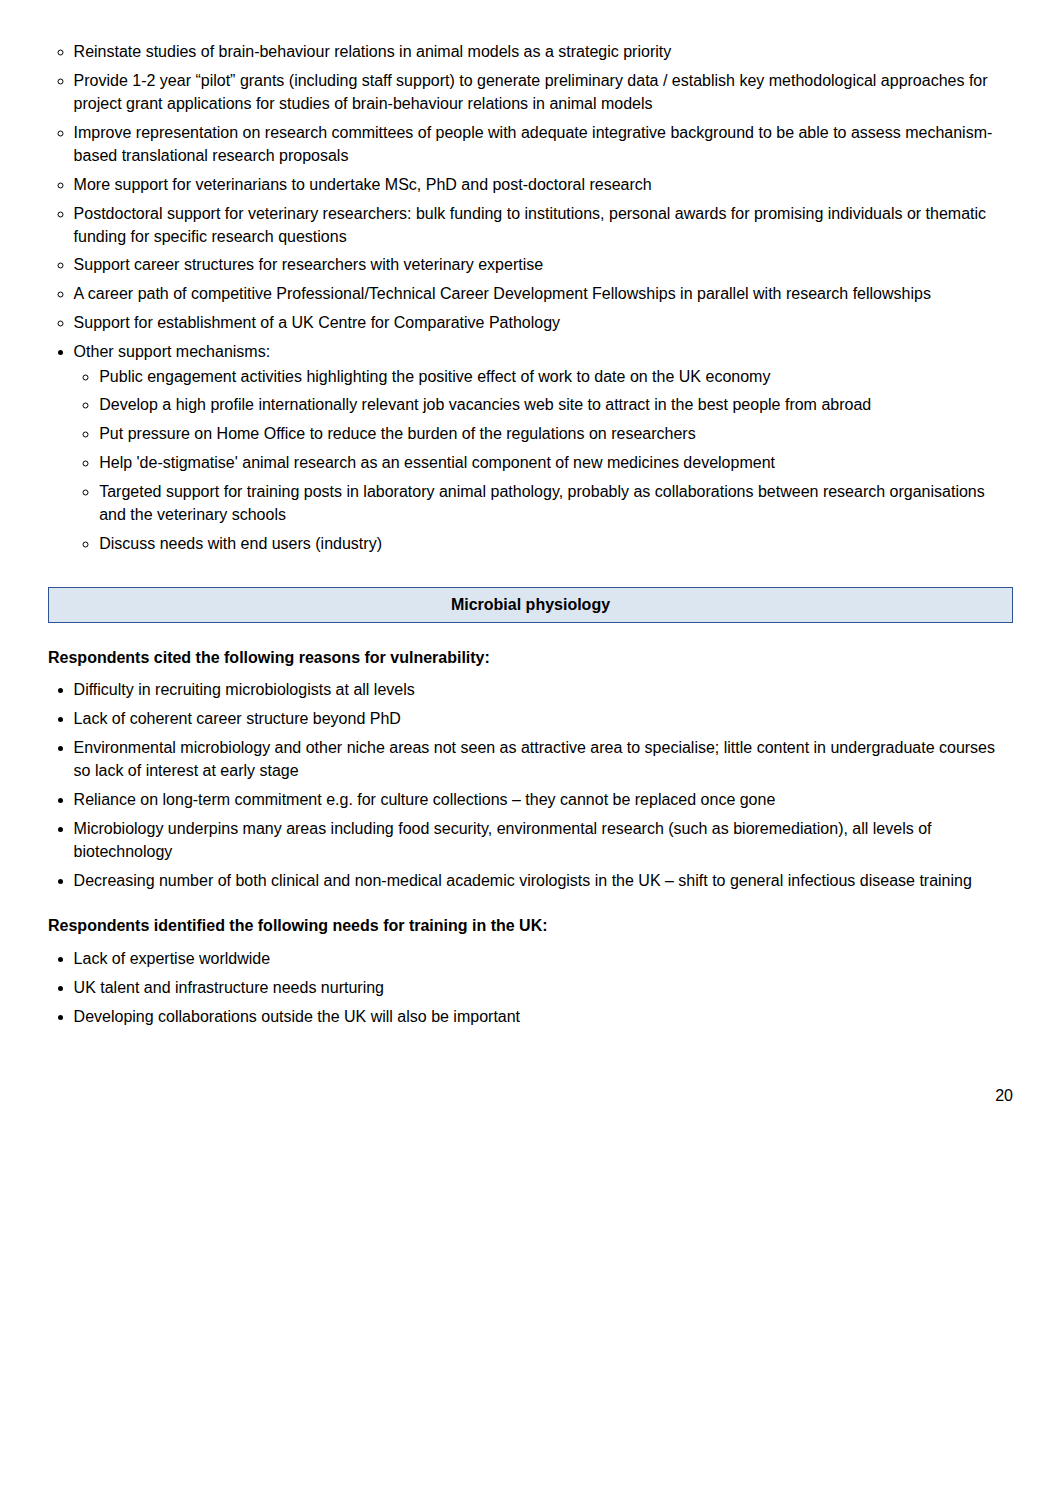Reinstate studies of brain-behaviour relations in animal models as a strategic priority
Provide 1-2 year “pilot” grants (including staff support) to generate preliminary data / establish key methodological approaches for project grant applications for studies of brain-behaviour relations in animal models
Improve representation on research committees of people with adequate integrative background to be able to assess mechanism-based translational research proposals
More support for veterinarians to undertake MSc, PhD and post-doctoral research
Postdoctoral support for veterinary researchers: bulk funding to institutions, personal awards for promising individuals or thematic funding for specific research questions
Support career structures for researchers with veterinary expertise
A career path of competitive Professional/Technical Career Development Fellowships in parallel with research fellowships
Support for establishment of a UK Centre for Comparative Pathology
Other support mechanisms:
Public engagement activities highlighting the positive effect of work to date on the UK economy
Develop a high profile internationally relevant job vacancies web site to attract in the best people from abroad
Put pressure on Home Office to reduce the burden of the regulations on researchers
Help 'de-stigmatise' animal research as an essential component of new medicines development
Targeted support for training posts in laboratory animal pathology, probably as collaborations between research organisations and the veterinary schools
Discuss needs with end users (industry)
Microbial physiology
Respondents cited the following reasons for vulnerability:
Difficulty in recruiting microbiologists at all levels
Lack of coherent career structure beyond PhD
Environmental microbiology and other niche areas not seen as attractive area to specialise; little content in undergraduate courses so lack of interest at early stage
Reliance on long-term commitment e.g. for culture collections – they cannot be replaced once gone
Microbiology underpins many areas including food security, environmental research (such as bioremediation), all levels of biotechnology
Decreasing number of both clinical and non-medical academic virologists in the UK – shift to general infectious disease training
Respondents identified the following needs for training in the UK:
Lack of expertise worldwide
UK talent and infrastructure needs nurturing
Developing collaborations outside the UK will also be important
20